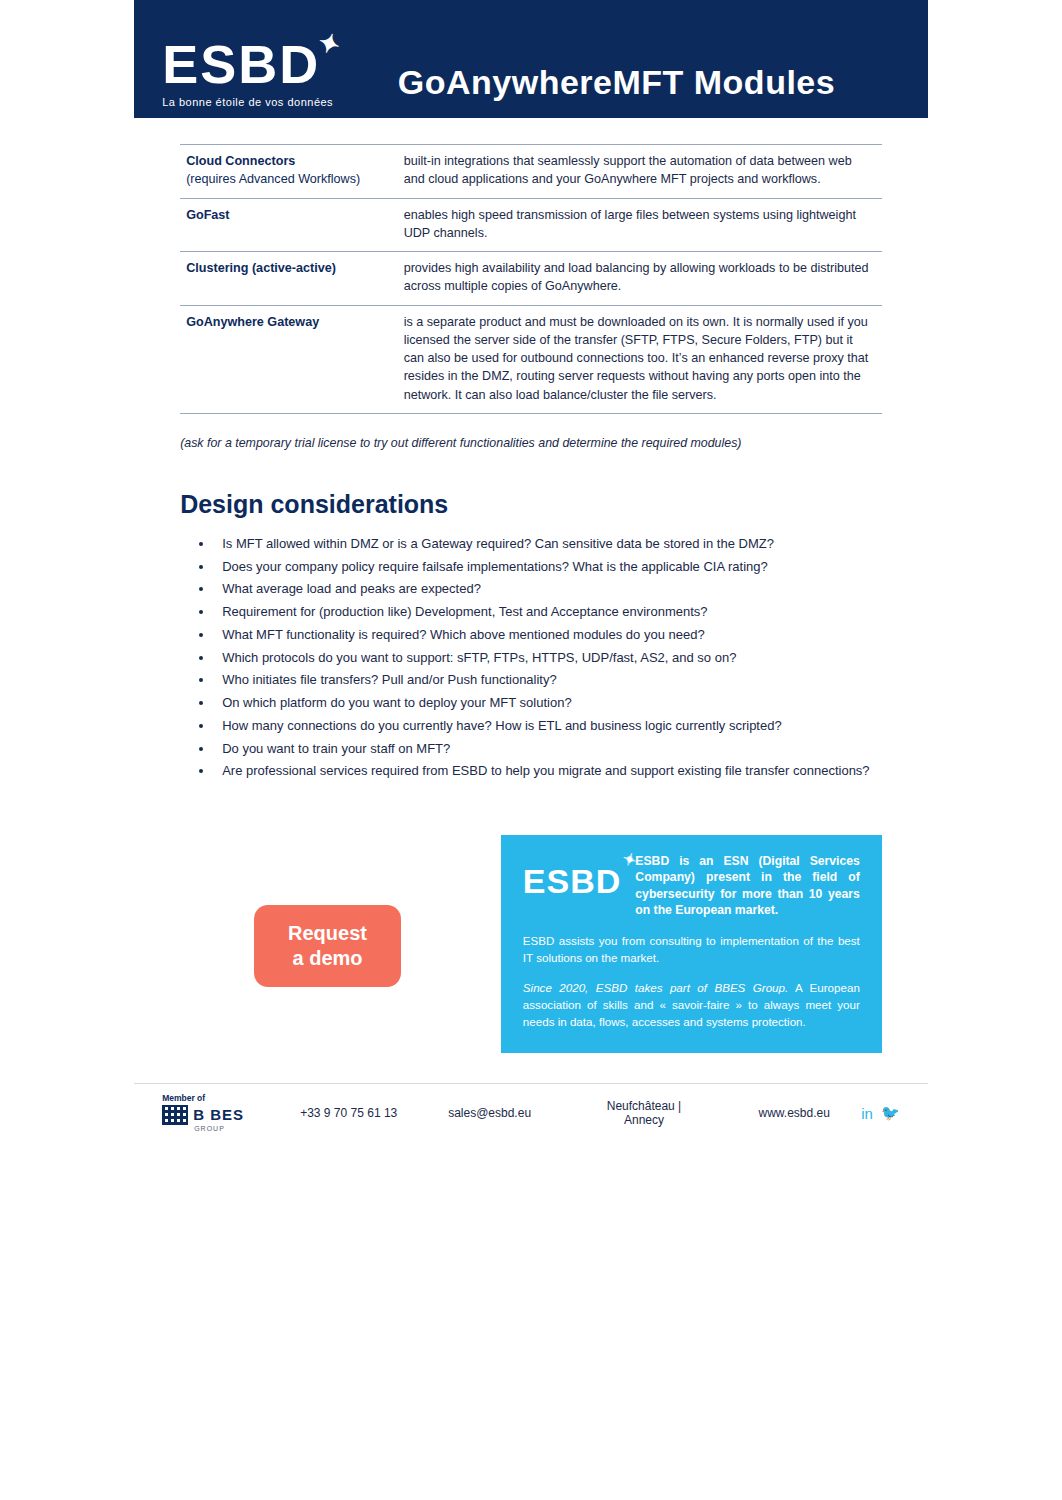ESBD✦
La bonne étoile de vos données
GoAnywhereMFT Modules
| Cloud Connectors (requires Advanced Workflows) | built-in integrations that seamlessly support the automation of data between web and cloud applications and your GoAnywhere MFT projects and workflows. |
| GoFast | enables high speed transmission of large files between systems using lightweight UDP channels. |
| Clustering (active-active) | provides high availability and load balancing by allowing workloads to be distributed across multiple copies of GoAnywhere. |
| GoAnywhere Gateway | is a separate product and must be downloaded on its own. It is normally used if you licensed the server side of the transfer (SFTP, FTPS, Secure Folders, FTP) but it can also be used for outbound connections too. It’s an enhanced reverse proxy that resides in the DMZ, routing server requests without having any ports open into the network. It can also load balance/cluster the file servers. |
(ask for a temporary trial license to try out different functionalities and determine the required modules)
Design considerations
Is MFT allowed within DMZ or is a Gateway required? Can sensitive data be stored in the DMZ?
Does your company policy require failsafe implementations? What is the applicable CIA rating?
What average load and peaks are expected?
Requirement for (production like) Development, Test and Acceptance environments?
What MFT functionality is required? Which above mentioned modules do you need?
Which protocols do you want to support: sFTP, FTPs, HTTPS, UDP/fast, AS2, and so on?
Who initiates file transfers? Pull and/or Push functionality?
On which platform do you want to deploy your MFT solution?
How many connections do you currently have? How is ETL and business logic currently scripted?
Do you want to train your staff on MFT?
Are professional services required from ESBD to help you migrate and support existing file transfer connections?
Request
a demo
ESBD✦
ESBD is an ESN (Digital Services Company) present in the field of cybersecurity for more than 10 years on the European market.
ESBD assists you from consulting to implementation of the best IT solutions on the market.
Since 2020, ESBD takes part of BBES Group. A European association of skills and « savoir-faire » to always meet your needs in data, flows, accesses and systems protection.
Member of B BES GROUP
+33 9 70 75 61 13
sales@esbd.eu
Neufchâteau | Annecy
www.esbd.eu
in🐦